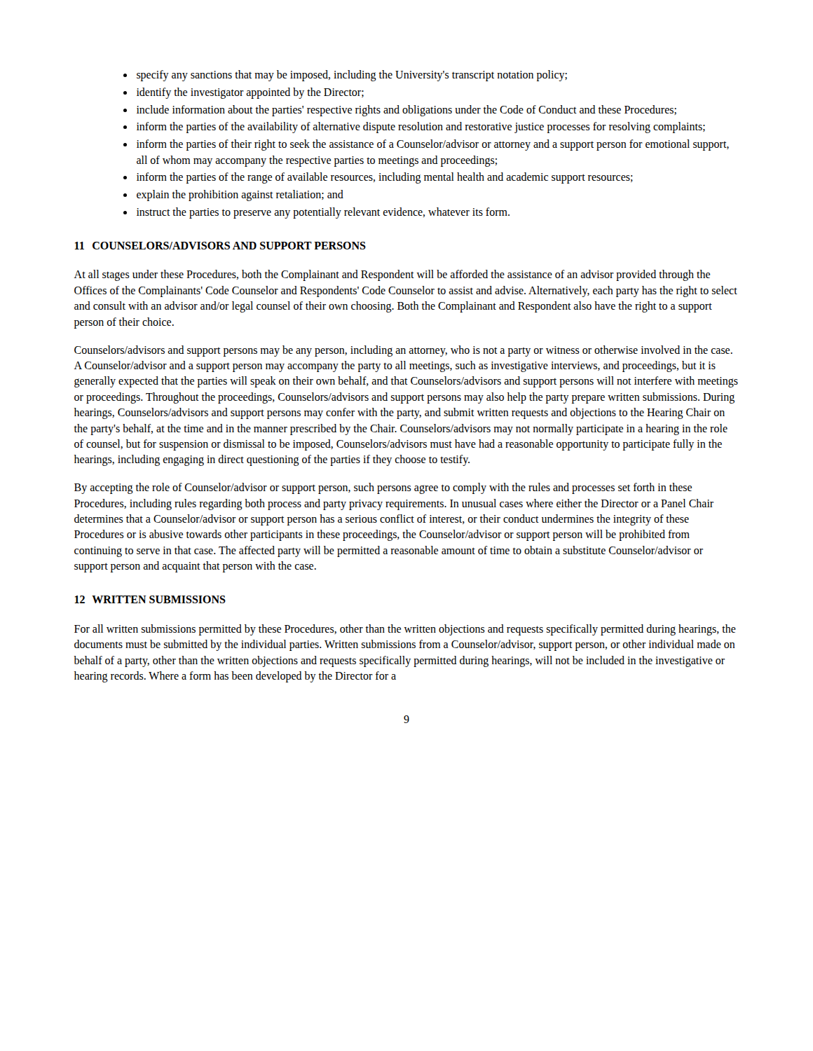specify any sanctions that may be imposed, including the University's transcript notation policy;
identify the investigator appointed by the Director;
include information about the parties' respective rights and obligations under the Code of Conduct and these Procedures;
inform the parties of the availability of alternative dispute resolution and restorative justice processes for resolving complaints;
inform the parties of their right to seek the assistance of a Counselor/advisor or attorney and a support person for emotional support, all of whom may accompany the respective parties to meetings and proceedings;
inform the parties of the range of available resources, including mental health and academic support resources;
explain the prohibition against retaliation; and
instruct the parties to preserve any potentially relevant evidence, whatever its form.
11 COUNSELORS/ADVISORS AND SUPPORT PERSONS
At all stages under these Procedures, both the Complainant and Respondent will be afforded the assistance of an advisor provided through the Offices of the Complainants' Code Counselor and Respondents' Code Counselor to assist and advise. Alternatively, each party has the right to select and consult with an advisor and/or legal counsel of their own choosing. Both the Complainant and Respondent also have the right to a support person of their choice.
Counselors/advisors and support persons may be any person, including an attorney, who is not a party or witness or otherwise involved in the case. A Counselor/advisor and a support person may accompany the party to all meetings, such as investigative interviews, and proceedings, but it is generally expected that the parties will speak on their own behalf, and that Counselors/advisors and support persons will not interfere with meetings or proceedings. Throughout the proceedings, Counselors/advisors and support persons may also help the party prepare written submissions. During hearings, Counselors/advisors and support persons may confer with the party, and submit written requests and objections to the Hearing Chair on the party's behalf, at the time and in the manner prescribed by the Chair. Counselors/advisors may not normally participate in a hearing in the role of counsel, but for suspension or dismissal to be imposed, Counselors/advisors must have had a reasonable opportunity to participate fully in the hearings, including engaging in direct questioning of the parties if they choose to testify.
By accepting the role of Counselor/advisor or support person, such persons agree to comply with the rules and processes set forth in these Procedures, including rules regarding both process and party privacy requirements. In unusual cases where either the Director or a Panel Chair determines that a Counselor/advisor or support person has a serious conflict of interest, or their conduct undermines the integrity of these Procedures or is abusive towards other participants in these proceedings, the Counselor/advisor or support person will be prohibited from continuing to serve in that case. The affected party will be permitted a reasonable amount of time to obtain a substitute Counselor/advisor or support person and acquaint that person with the case.
12 WRITTEN SUBMISSIONS
For all written submissions permitted by these Procedures, other than the written objections and requests specifically permitted during hearings, the documents must be submitted by the individual parties. Written submissions from a Counselor/advisor, support person, or other individual made on behalf of a party, other than the written objections and requests specifically permitted during hearings, will not be included in the investigative or hearing records. Where a form has been developed by the Director for a
9